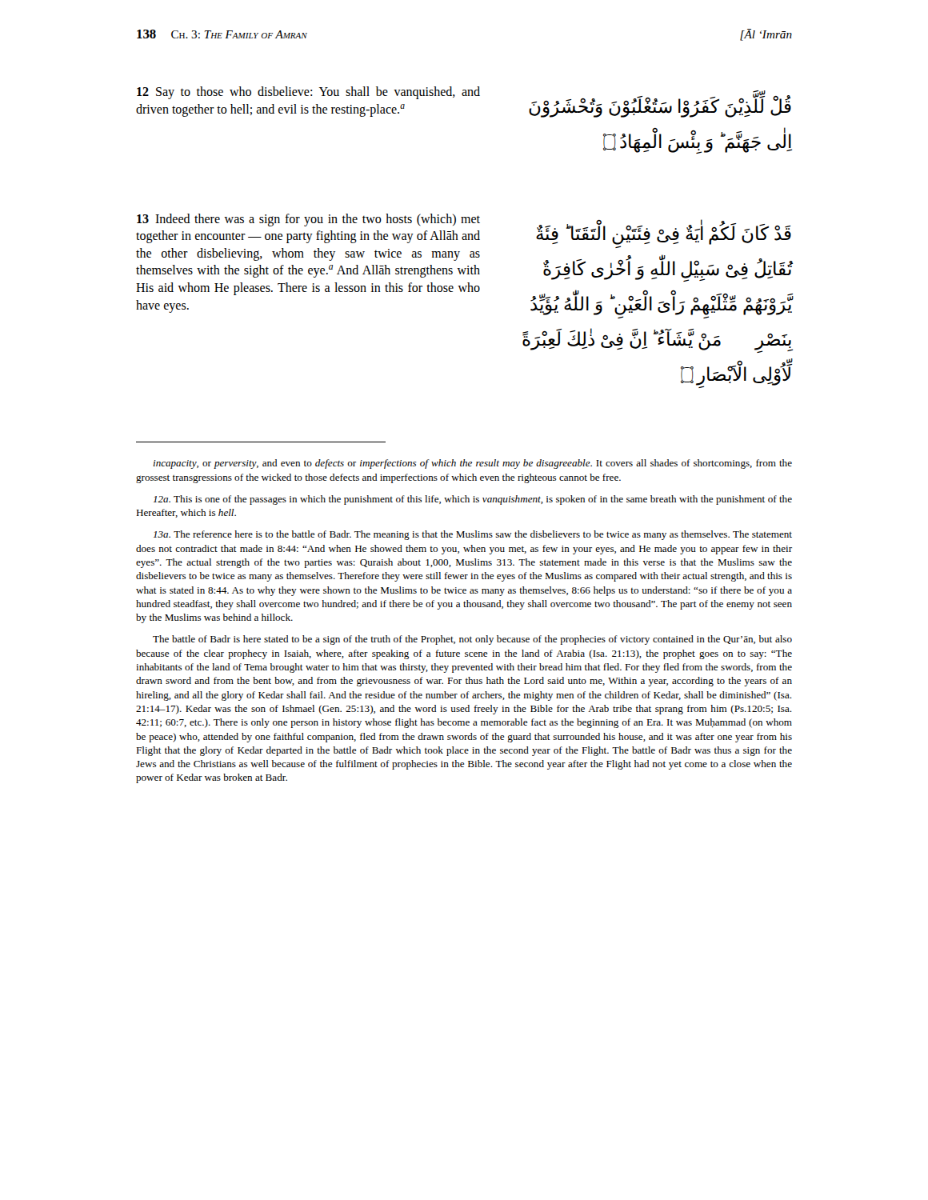138 Ch. 3: The Family of Amran [Āl ‘Imrān
12 Say to those who disbelieve: You shall be vanquished, and driven together to hell; and evil is the resting-place.a
قُلْ لِّلَّذِيْنَ كَفَرُوْا سَتُغْلَبُوْنَ وَتُحْشَرُوْنَ اِلٰى جَهَنَّمَ ؕ وَ بِئْسَ الْمِهَادُ ۝
13 Indeed there was a sign for you in the two hosts (which) met together in encounter — one party fighting in the way of Allāh and the other disbelieving, whom they saw twice as many as themselves with the sight of the eye.a And Allāh strengthens with His aid whom He pleases. There is a lesson in this for those who have eyes.
قَدْ كَانَ لَكُمْ اٰيَةٌ فِىْ فِئَتَيْنِ الْتَقَتَا ؕ فِئَةٌ تُقَاتِلُ فِىْ سَبِيْلِ اللّٰهِ وَ اُخْرٰى كَافِرَةٌ يَّرَوْنَهُمْ مِّثْلَيْهِمْ رَاْىَ الْعَيْنِ ؕ وَ اللّٰهُ يُؤَيِّدُ بِنَصْرِهٖ مَنْ يَّشَآءُ ؕ اِنَّ فِىْ ذٰلِكَ لَعِبْرَةً لِّاُوْلِى الْاَبْصَارِ ۝
incapacity, or perversity, and even to defects or imperfections of which the result may be disagreeable. It covers all shades of shortcomings, from the grossest transgressions of the wicked to those defects and imperfections of which even the righteous cannot be free.
12a. This is one of the passages in which the punishment of this life, which is vanquishment, is spoken of in the same breath with the punishment of the Hereafter, which is hell.
13a. The reference here is to the battle of Badr. The meaning is that the Muslims saw the disbelievers to be twice as many as themselves. The statement does not contradict that made in 8:44: “And when He showed them to you, when you met, as few in your eyes, and He made you to appear few in their eyes”. The actual strength of the two parties was: Quraish about 1,000, Muslims 313. The statement made in this verse is that the Muslims saw the disbelievers to be twice as many as themselves. Therefore they were still fewer in the eyes of the Muslims as compared with their actual strength, and this is what is stated in 8:44. As to why they were shown to the Muslims to be twice as many as themselves, 8:66 helps us to understand: “so if there be of you a hundred steadfast, they shall overcome two hundred; and if there be of you a thousand, they shall overcome two thousand”. The part of the enemy not seen by the Muslims was behind a hillock.
The battle of Badr is here stated to be a sign of the truth of the Prophet, not only because of the prophecies of victory contained in the Qur’ān, but also because of the clear prophecy in Isaiah, where, after speaking of a future scene in the land of Arabia (Isa. 21:13), the prophet goes on to say: “The inhabitants of the land of Tema brought water to him that was thirsty, they prevented with their bread him that fled. For they fled from the swords, from the drawn sword and from the bent bow, and from the grievousness of war. For thus hath the Lord said unto me, Within a year, according to the years of an hireling, and all the glory of Kedar shall fail. And the residue of the number of archers, the mighty men of the children of Kedar, shall be diminished” (Isa. 21:14–17). Kedar was the son of Ishmael (Gen. 25:13), and the word is used freely in the Bible for the Arab tribe that sprang from him (Ps.120:5; Isa. 42:11; 60:7, etc.). There is only one person in history whose flight has become a memorable fact as the beginning of an Era. It was Muḥammad (on whom be peace) who, attended by one faithful companion, fled from the drawn swords of the guard that surrounded his house, and it was after one year from his Flight that the glory of Kedar departed in the battle of Badr which took place in the second year of the Flight. The battle of Badr was thus a sign for the Jews and the Christians as well because of the fulfilment of prophecies in the Bible. The second year after the Flight had not yet come to a close when the power of Kedar was broken at Badr.